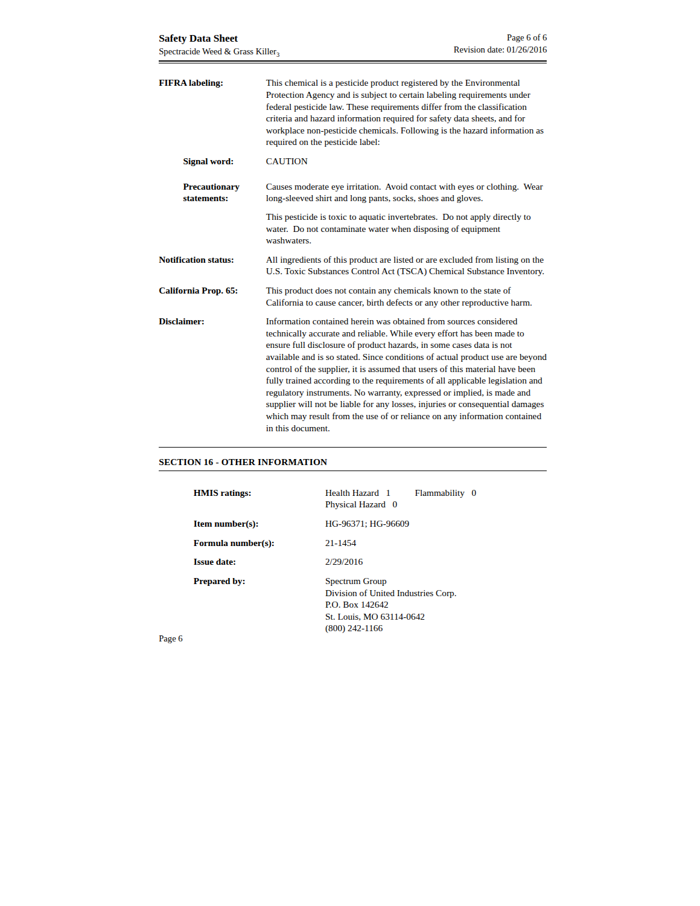Safety Data Sheet Spectracide Weed & Grass Killer3
Page 6 of 6 Revision date: 01/26/2016
| FIFRA labeling: | This chemical is a pesticide product registered by the Environmental Protection Agency and is subject to certain labeling requirements under federal pesticide law. These requirements differ from the classification criteria and hazard information required for safety data sheets, and for workplace non-pesticide chemicals. Following is the hazard information as required on the pesticide label: |
| Signal word: | CAUTION |
| Precautionary statements: | Causes moderate eye irritation. Avoid contact with eyes or clothing. Wear long-sleeved shirt and long pants, socks, shoes and gloves. This pesticide is toxic to aquatic invertebrates. Do not apply directly to water. Do not contaminate water when disposing of equipment washwaters. |
| Notification status: | All ingredients of this product are listed or are excluded from listing on the U.S. Toxic Substances Control Act (TSCA) Chemical Substance Inventory. |
| California Prop. 65: | This product does not contain any chemicals known to the state of California to cause cancer, birth defects or any other reproductive harm. |
| Disclaimer: | Information contained herein was obtained from sources considered technically accurate and reliable. While every effort has been made to ensure full disclosure of product hazards, in some cases data is not available and is so stated. Since conditions of actual product use are beyond control of the supplier, it is assumed that users of this material have been fully trained according to the requirements of all applicable legislation and regulatory instruments. No warranty, expressed or implied, is made and supplier will not be liable for any losses, injuries or consequential damages which may result from the use of or reliance on any information contained in this document. |
SECTION 16 - OTHER INFORMATION
| HMIS ratings: | Health Hazard 1 Flammability 0 Physical Hazard 0 |
| Item number(s): | HG-96371; HG-96609 |
| Formula number(s): | 21-1454 |
| Issue date: | 2/29/2016 |
| Prepared by: | Spectrum Group Division of United Industries Corp. P.O. Box 142642 St. Louis, MO 63114-0642 (800) 242-1166 |
Page 6